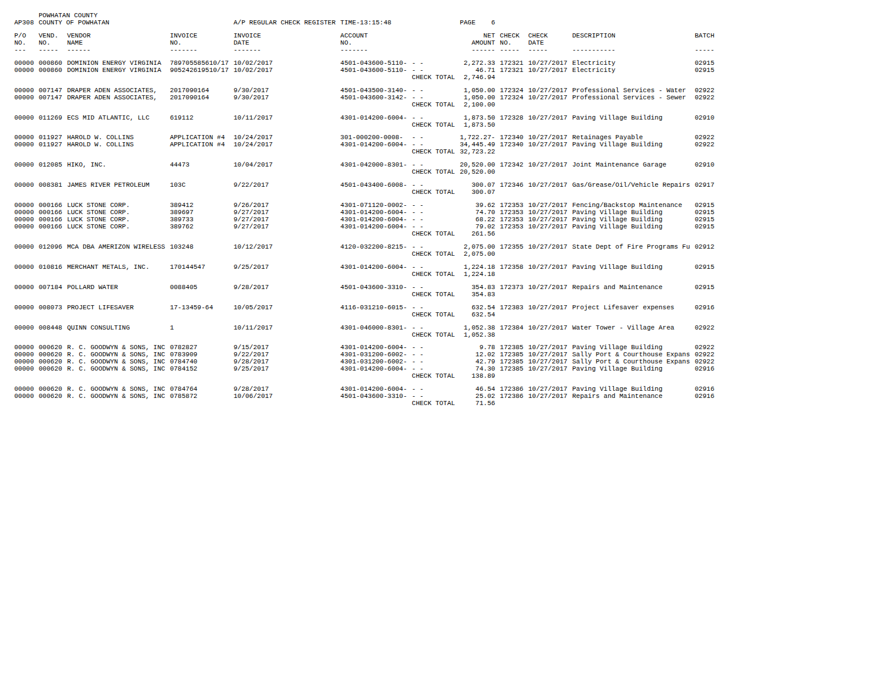| AP308 | POWHATAN COUNTY COUNTY OF POWHATAN | A/P REGULAR CHECK REGISTER | TIME-13:15:48 | | PAGE 6 | | | |
| P/O NO. --- | VEND. NO. ----- | VENDOR NAME ------ | INVOICE NO. ------- | INVOICE DATE ------- | ACCOUNT NO. ------- | | NET AMOUNT ------ | CHECK NO. ----- | CHECK DATE ----- | DESCRIPTION ----------- | BATCH ----- |
| 00000 | 000860 | DOMINION ENERGY VIRGINIA | 789705585610/17 | 10/02/2017 | 4501-043600-5110- | - - | 2,272.33 | 172321 | 10/27/2017 | Electricity | 02915 |
| 00000 | 000860 | DOMINION ENERGY VIRGINIA | 905242619510/17 | 10/02/2017 | 4501-043600-5110- | - - | 46.71 | 172321 | 10/27/2017 | Electricity | 02915 |
| | | | | | | CHECK TOTAL | 2,746.94 | | | | |
| 00000 | 007147 | DRAPER ADEN ASSOCIATES, | 2017090164 | 9/30/2017 | 4501-043500-3140- | - - | 1,050.00 | 172324 | 10/27/2017 | Professional Services - Water | 02922 |
| 00000 | 007147 | DRAPER ADEN ASSOCIATES, | 2017090164 | 9/30/2017 | 4501-043600-3142- | - - | 1,050.00 | 172324 | 10/27/2017 | Professional Services - Sewer | 02922 |
| | | | | | | CHECK TOTAL | 2,100.00 | | | | |
| 00000 | 011269 | ECS MID ATLANTIC, LLC | 619112 | 10/11/2017 | 4301-014200-6004- | - - | 1,873.50 | 172328 | 10/27/2017 | Paving Village Building | 02910 |
| | | | | | | CHECK TOTAL | 1,873.50 | | | | |
| 00000 | 011927 | HAROLD W. COLLINS | APPLICATION #4 | 10/24/2017 | 301-000200-0008- | - - | 1,722.27- | 172340 | 10/27/2017 | Retainages Payable | 02922 |
| 00000 | 011927 | HAROLD W. COLLINS | APPLICATION #4 | 10/24/2017 | 4301-014200-6004- | - - | 34,445.49 | 172340 | 10/27/2017 | Paving Village Building | 02922 |
| | | | | | | CHECK TOTAL | 32,723.22 | | | | |
| 00000 | 012085 | HIKO, INC. | 44473 | 10/04/2017 | 4301-042000-8301- | - - | 20,520.00 | 172342 | 10/27/2017 | Joint Maintenance Garage | 02910 |
| | | | | | | CHECK TOTAL | 20,520.00 | | | | |
| 00000 | 008381 | JAMES RIVER PETROLEUM | 103C | 9/22/2017 | 4501-043400-6008- | - - | 300.07 | 172346 | 10/27/2017 | Gas/Grease/Oil/Vehicle Repairs | 02917 |
| | | | | | | CHECK TOTAL | 300.07 | | | | |
| 00000 | 000166 | LUCK STONE CORP. | 389412 | 9/26/2017 | 4301-071120-0002- | - - | 39.62 | 172353 | 10/27/2017 | Fencing/Backstop Maintenance | 02915 |
| 00000 | 000166 | LUCK STONE CORP. | 389697 | 9/27/2017 | 4301-014200-6004- | - - | 74.70 | 172353 | 10/27/2017 | Paving Village Building | 02915 |
| 00000 | 000166 | LUCK STONE CORP. | 389733 | 9/27/2017 | 4301-014200-6004- | - - | 68.22 | 172353 | 10/27/2017 | Paving Village Building | 02915 |
| 00000 | 000166 | LUCK STONE CORP. | 389762 | 9/27/2017 | 4301-014200-6004- | - - | 79.02 | 172353 | 10/27/2017 | Paving Village Building | 02915 |
| | | | | | | CHECK TOTAL | 261.56 | | | | |
| 00000 | 012096 | MCA DBA AMERIZON WIRELESS | 103248 | 10/12/2017 | 4120-032200-8215- | - - | 2,075.00 | 172355 | 10/27/2017 | State Dept of Fire Programs Fu | 02912 |
| | | | | | | CHECK TOTAL | 2,075.00 | | | | |
| 00000 | 010816 | MERCHANT METALS, INC. | 170144547 | 9/25/2017 | 4301-014200-6004- | - - | 1,224.18 | 172358 | 10/27/2017 | Paving Village Building | 02915 |
| | | | | | | CHECK TOTAL | 1,224.18 | | | | |
| 00000 | 007184 | POLLARD WATER | 0088405 | 9/28/2017 | 4501-043600-3310- | - - | 354.83 | 172373 | 10/27/2017 | Repairs and Maintenance | 02915 |
| | | | | | | CHECK TOTAL | 354.83 | | | | |
| 00000 | 008073 | PROJECT LIFESAVER | 17-13459-64 | 10/05/2017 | 4116-031210-6015- | - - | 632.54 | 172383 | 10/27/2017 | Project Lifesaver expenses | 02916 |
| | | | | | | CHECK TOTAL | 632.54 | | | | |
| 00000 | 008448 | QUINN CONSULTING | 1 | 10/11/2017 | 4301-046000-8301- | - - | 1,052.38 | 172384 | 10/27/2017 | Water Tower - Village Area | 02922 |
| | | | | | | CHECK TOTAL | 1,052.38 | | | | |
| 00000 | 000620 | R. C. GOODWYN & SONS, INC | 0782827 | 9/15/2017 | 4301-014200-6004- | - - | 9.78 | 172385 | 10/27/2017 | Paving Village Building | 02922 |
| 00000 | 000620 | R. C. GOODWYN & SONS, INC | 0783909 | 9/22/2017 | 4301-031200-6002- | - - | 12.02 | 172385 | 10/27/2017 | Sally Port & Courthouse Expans | 02922 |
| 00000 | 000620 | R. C. GOODWYN & SONS, INC | 0784740 | 9/28/2017 | 4301-031200-6002- | - - | 42.79 | 172385 | 10/27/2017 | Sally Port & Courthouse Expans | 02922 |
| 00000 | 000620 | R. C. GOODWYN & SONS, INC | 0784152 | 9/25/2017 | 4301-014200-6004- | - - | 74.30 | 172385 | 10/27/2017 | Paving Village Building | 02916 |
| | | | | | | CHECK TOTAL | 138.89 | | | | |
| 00000 | 000620 | R. C. GOODWYN & SONS, INC | 0784764 | 9/28/2017 | 4301-014200-6004- | - - | 46.54 | 172386 | 10/27/2017 | Paving Village Building | 02916 |
| 00000 | 000620 | R. C. GOODWYN & SONS, INC | 0785872 | 10/06/2017 | 4501-043600-3310- | - - | 25.02 | 172386 | 10/27/2017 | Repairs and Maintenance | 02916 |
| | | | | | | CHECK TOTAL | 71.56 | | | | |